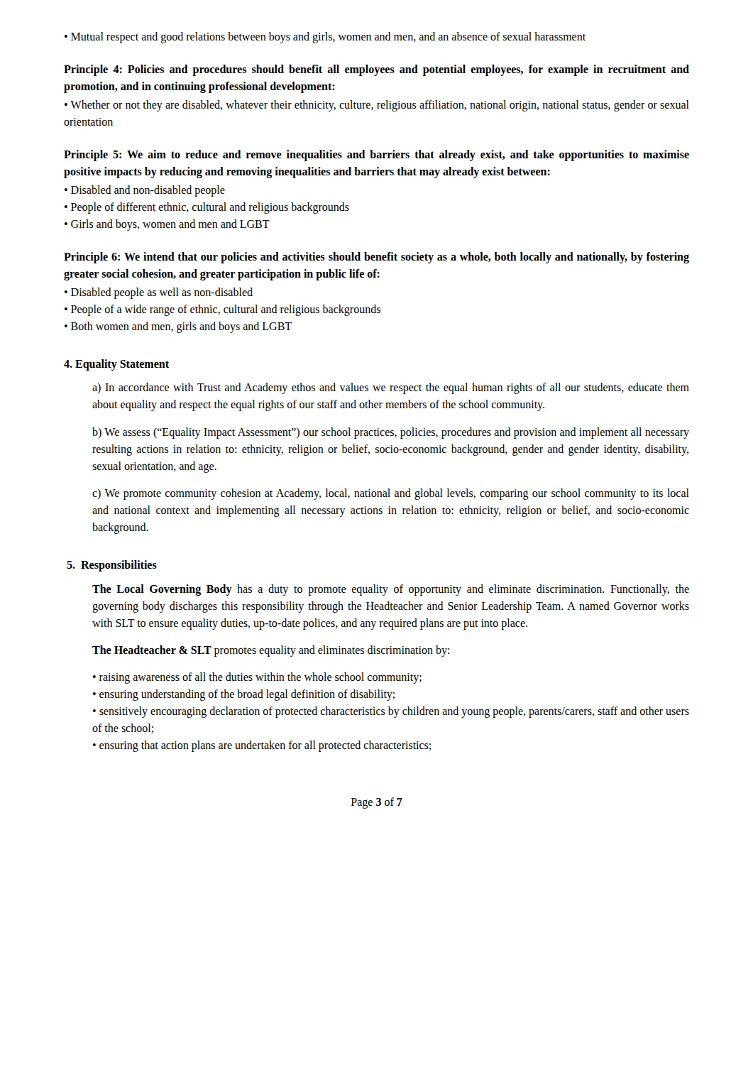• Mutual respect and good relations between boys and girls, women and men, and an absence of sexual harassment
Principle 4: Policies and procedures should benefit all employees and potential employees, for example in recruitment and promotion, and in continuing professional development:
• Whether or not they are disabled, whatever their ethnicity, culture, religious affiliation, national origin, national status, gender or sexual orientation
Principle 5: We aim to reduce and remove inequalities and barriers that already exist, and take opportunities to maximise positive impacts by reducing and removing inequalities and barriers that may already exist between:
• Disabled and non-disabled people
• People of different ethnic, cultural and religious backgrounds
• Girls and boys, women and men and LGBT
Principle 6: We intend that our policies and activities should benefit society as a whole, both locally and nationally, by fostering greater social cohesion, and greater participation in public life of:
• Disabled people as well as non-disabled
• People of a wide range of ethnic, cultural and religious backgrounds
• Both women and men, girls and boys and LGBT
4. Equality Statement
a) In accordance with Trust and Academy ethos and values we respect the equal human rights of all our students, educate them about equality and respect the equal rights of our staff and other members of the school community.
b) We assess (“Equality Impact Assessment”) our school practices, policies, procedures and provision and implement all necessary resulting actions in relation to: ethnicity, religion or belief, socio-economic background, gender and gender identity, disability, sexual orientation, and age.
c) We promote community cohesion at Academy, local, national and global levels, comparing our school community to its local and national context and implementing all necessary actions in relation to: ethnicity, religion or belief, and socio-economic background.
5. Responsibilities
The Local Governing Body has a duty to promote equality of opportunity and eliminate discrimination. Functionally, the governing body discharges this responsibility through the Headteacher and Senior Leadership Team. A named Governor works with SLT to ensure equality duties, up-to-date polices, and any required plans are put into place.
The Headteacher & SLT promotes equality and eliminates discrimination by:
• raising awareness of all the duties within the whole school community;
• ensuring understanding of the broad legal definition of disability;
• sensitively encouraging declaration of protected characteristics by children and young people, parents/carers, staff and other users of the school;
• ensuring that action plans are undertaken for all protected characteristics;
Page 3 of 7